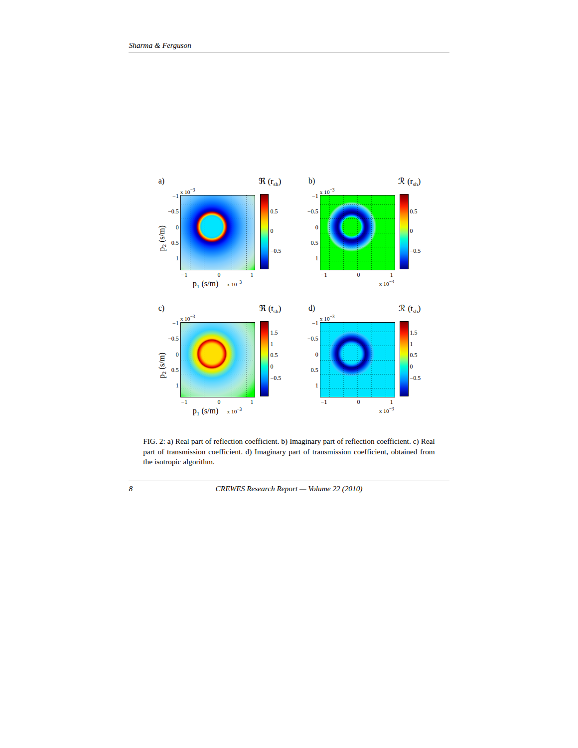Sharma & Ferguson
a)
ℜ (rsh)
p2 (s/m)
−1 −0.5 0 0.5 1
x 10−3
−1 0 1
p1 (s/m) x 10−3
0.5 0 −0.5
b)
ℛ (rsh)
−1 −0.5 0 0.5 1
x 10−3
−1 0 1
x 10−3
0.5 0 −0.5
c)
ℜ (tsh)
p2 (s/m)
−1 −0.5 0 0.5 1
x 10−3
−1 0 1
p1 (s/m) x 10−3
1.5 1 0.5 0 −0.5
d)
ℛ (tsh)
−1 −0.5 0 0.5 1
x 10−3
−1 0 1
x 10−3
1.5 1 0.5 0 −0.5
FIG. 2: a) Real part of reflection coefficient. b) Imaginary part of reflection coefficient. c) Real part of transmission coefficient. d) Imaginary part of transmission coefficient, obtained from the isotropic algorithm.
8
CREWES Research Report — Volume 22 (2010)